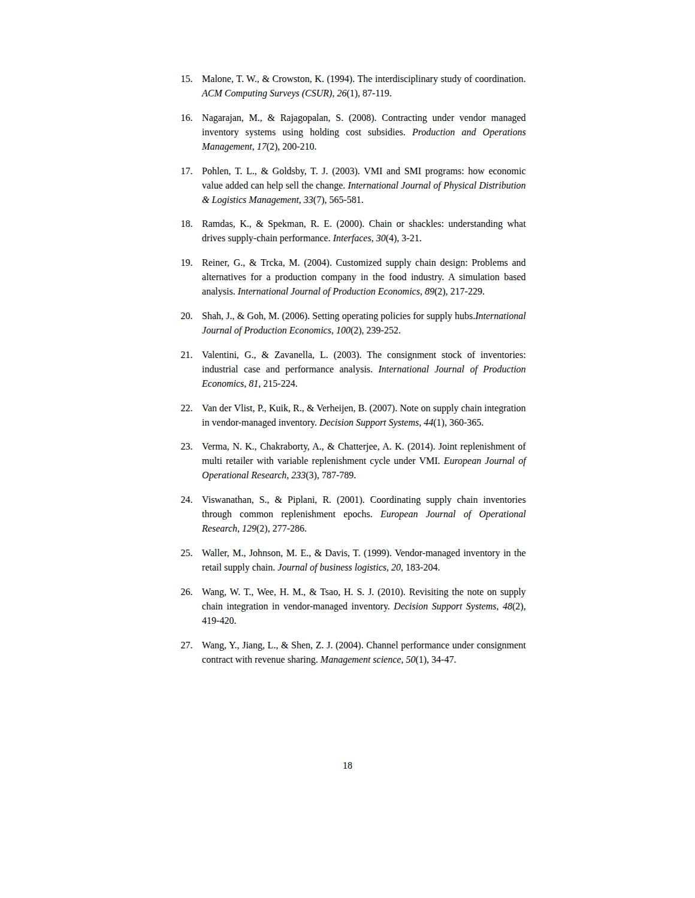Malone, T. W., & Crowston, K. (1994). The interdisciplinary study of coordination. ACM Computing Surveys (CSUR), 26(1), 87-119.
Nagarajan, M., & Rajagopalan, S. (2008). Contracting under vendor managed inventory systems using holding cost subsidies. Production and Operations Management, 17(2), 200-210.
Pohlen, T. L., & Goldsby, T. J. (2003). VMI and SMI programs: how economic value added can help sell the change. International Journal of Physical Distribution & Logistics Management, 33(7), 565-581.
Ramdas, K., & Spekman, R. E. (2000). Chain or shackles: understanding what drives supply-chain performance. Interfaces, 30(4), 3-21.
Reiner, G., & Trcka, M. (2004). Customized supply chain design: Problems and alternatives for a production company in the food industry. A simulation based analysis. International Journal of Production Economics, 89(2), 217-229.
Shah, J., & Goh, M. (2006). Setting operating policies for supply hubs.International Journal of Production Economics, 100(2), 239-252.
Valentini, G., & Zavanella, L. (2003). The consignment stock of inventories: industrial case and performance analysis. International Journal of Production Economics, 81, 215-224.
Van der Vlist, P., Kuik, R., & Verheijen, B. (2007). Note on supply chain integration in vendor-managed inventory. Decision Support Systems, 44(1), 360-365.
Verma, N. K., Chakraborty, A., & Chatterjee, A. K. (2014). Joint replenishment of multi retailer with variable replenishment cycle under VMI. European Journal of Operational Research, 233(3), 787-789.
Viswanathan, S., & Piplani, R. (2001). Coordinating supply chain inventories through common replenishment epochs. European Journal of Operational Research, 129(2), 277-286.
Waller, M., Johnson, M. E., & Davis, T. (1999). Vendor-managed inventory in the retail supply chain. Journal of business logistics, 20, 183-204.
Wang, W. T., Wee, H. M., & Tsao, H. S. J. (2010). Revisiting the note on supply chain integration in vendor-managed inventory. Decision Support Systems, 48(2), 419-420.
Wang, Y., Jiang, L., & Shen, Z. J. (2004). Channel performance under consignment contract with revenue sharing. Management science, 50(1), 34-47.
18